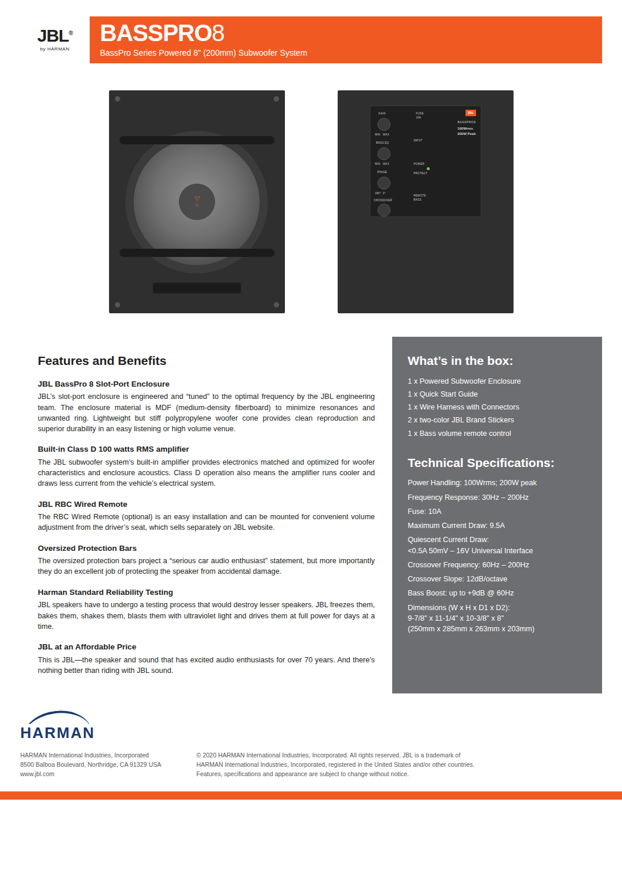JBL®
by HARMAN
BASSPRO8
BassPro Series Powered 8" (200mm) Subwoofer System
▽
○
JBL BASSPRO8 100Wrms
200W Peak GAIN MIN MAX BASS EQ MIN MAX PHASE 180° 0° CROSSOVER FUSE
10A INPUT POWER PROTECT REMOTE
BASS
Features and Benefits
JBL BassPro 8 Slot-Port Enclosure
JBL’s slot-port enclosure is engineered and “tuned” to the optimal frequency by the JBL engineering team. The enclosure material is MDF (medium-density fiberboard) to minimize resonances and unwanted ring. Lightweight but stiff polypropylene woofer cone provides clean reproduction and superior durability in an easy listening or high volume venue.
Built-in Class D 100 watts RMS amplifier
The JBL subwoofer system’s built-in amplifier provides electronics matched and optimized for woofer characteristics and enclosure acoustics. Class D operation also means the amplifier runs cooler and draws less current from the vehicle’s electrical system.
JBL RBC Wired Remote
The RBC Wired Remote (optional) is an easy installation and can be mounted for convenient volume adjustment from the driver’s seat, which sells separately on JBL website.
Oversized Protection Bars
The oversized protection bars project a “serious car audio enthusiast” statement, but more importantly they do an excellent job of protecting the speaker from accidental damage.
Harman Standard Reliability Testing
JBL speakers have to undergo a testing process that would destroy lesser speakers. JBL freezes them, bakes them, shakes them, blasts them with ultraviolet light and drives them at full power for days at a time.
JBL at an Affordable Price
This is JBL—the speaker and sound that has excited audio enthusiasts for over 70 years. And there’s nothing better than riding with JBL sound.
What’s in the box:
1 x Powered Subwoofer Enclosure
1 x Quick Start Guide
1 x Wire Harness with Connectors
2 x two-color JBL Brand Stickers
1 x Bass volume remote control
Technical Specifications:
Power Handling: 100Wrms; 200W peak
Frequency Response: 30Hz – 200Hz
Fuse: 10A
Maximum Current Draw: 9.5A
Quiescent Current Draw:
<0.5A 50mV – 16V Universal Interface
Crossover Frequency: 60Hz – 200Hz
Crossover Slope: 12dB/octave
Bass Boost: up to +9dB @ 60Hz
Dimensions (W x H x D1 x D2):
9-7/8" x 11-1/4" x 10-3/8" x 8"
(250mm x 285mm x 263mm x 203mm)
HARMAN
HARMAN International Industries, Incorporated
8500 Balboa Boulevard, Northridge, CA 91329 USA
www.jbl.com
© 2020 HARMAN International Industries, Incorporated. All rights reserved. JBL is a trademark of
HARMAN International Industries, Incorporated, registered in the United States and/or other countries.
Features, specifications and appearance are subject to change without notice.